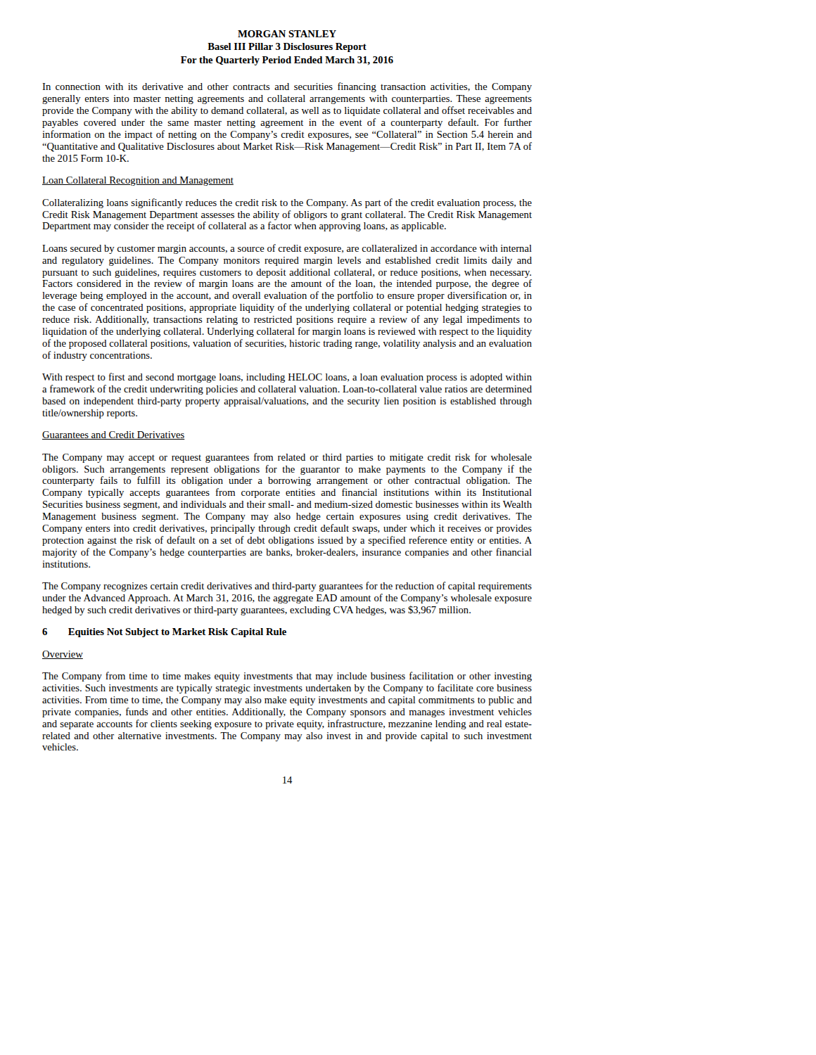MORGAN STANLEY
Basel III Pillar 3 Disclosures Report
For the Quarterly Period Ended March 31, 2016
In connection with its derivative and other contracts and securities financing transaction activities, the Company generally enters into master netting agreements and collateral arrangements with counterparties. These agreements provide the Company with the ability to demand collateral, as well as to liquidate collateral and offset receivables and payables covered under the same master netting agreement in the event of a counterparty default. For further information on the impact of netting on the Company’s credit exposures, see “Collateral” in Section 5.4 herein and “Quantitative and Qualitative Disclosures about Market Risk—Risk Management—Credit Risk” in Part II, Item 7A of the 2015 Form 10-K.
Loan Collateral Recognition and Management
Collateralizing loans significantly reduces the credit risk to the Company. As part of the credit evaluation process, the Credit Risk Management Department assesses the ability of obligors to grant collateral. The Credit Risk Management Department may consider the receipt of collateral as a factor when approving loans, as applicable.
Loans secured by customer margin accounts, a source of credit exposure, are collateralized in accordance with internal and regulatory guidelines. The Company monitors required margin levels and established credit limits daily and pursuant to such guidelines, requires customers to deposit additional collateral, or reduce positions, when necessary. Factors considered in the review of margin loans are the amount of the loan, the intended purpose, the degree of leverage being employed in the account, and overall evaluation of the portfolio to ensure proper diversification or, in the case of concentrated positions, appropriate liquidity of the underlying collateral or potential hedging strategies to reduce risk. Additionally, transactions relating to restricted positions require a review of any legal impediments to liquidation of the underlying collateral. Underlying collateral for margin loans is reviewed with respect to the liquidity of the proposed collateral positions, valuation of securities, historic trading range, volatility analysis and an evaluation of industry concentrations.
With respect to first and second mortgage loans, including HELOC loans, a loan evaluation process is adopted within a framework of the credit underwriting policies and collateral valuation. Loan-to-collateral value ratios are determined based on independent third-party property appraisal/valuations, and the security lien position is established through title/ownership reports.
Guarantees and Credit Derivatives
The Company may accept or request guarantees from related or third parties to mitigate credit risk for wholesale obligors. Such arrangements represent obligations for the guarantor to make payments to the Company if the counterparty fails to fulfill its obligation under a borrowing arrangement or other contractual obligation. The Company typically accepts guarantees from corporate entities and financial institutions within its Institutional Securities business segment, and individuals and their small- and medium-sized domestic businesses within its Wealth Management business segment. The Company may also hedge certain exposures using credit derivatives. The Company enters into credit derivatives, principally through credit default swaps, under which it receives or provides protection against the risk of default on a set of debt obligations issued by a specified reference entity or entities. A majority of the Company’s hedge counterparties are banks, broker-dealers, insurance companies and other financial institutions.
The Company recognizes certain credit derivatives and third-party guarantees for the reduction of capital requirements under the Advanced Approach. At March 31, 2016, the aggregate EAD amount of the Company’s wholesale exposure hedged by such credit derivatives or third-party guarantees, excluding CVA hedges, was $3,967 million.
6 Equities Not Subject to Market Risk Capital Rule
Overview
The Company from time to time makes equity investments that may include business facilitation or other investing activities. Such investments are typically strategic investments undertaken by the Company to facilitate core business activities. From time to time, the Company may also make equity investments and capital commitments to public and private companies, funds and other entities. Additionally, the Company sponsors and manages investment vehicles and separate accounts for clients seeking exposure to private equity, infrastructure, mezzanine lending and real estate-related and other alternative investments. The Company may also invest in and provide capital to such investment vehicles.
14